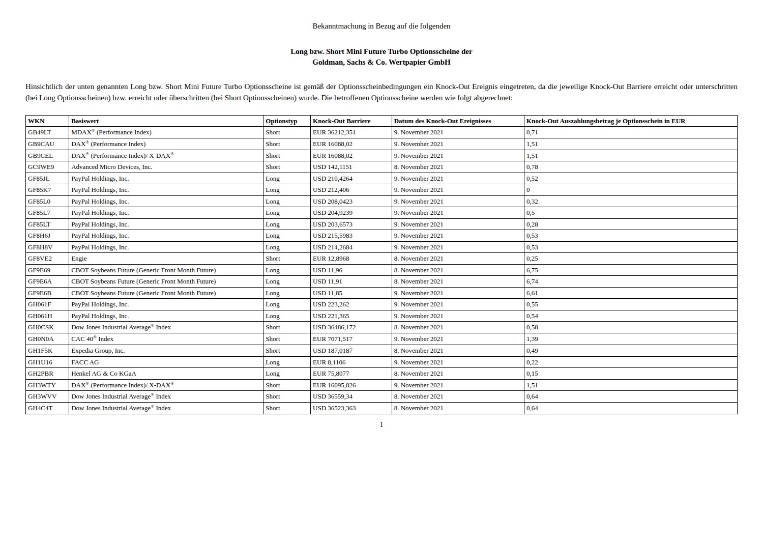Bekanntmachung in Bezug auf die folgenden
Long bzw. Short Mini Future Turbo Optionsscheine der
Goldman, Sachs & Co. Wertpapier GmbH
Hinsichtlich der unten genannten Long bzw. Short Mini Future Turbo Optionsscheine ist gemäß der Optionsscheinbedingungen ein Knock-Out Ereignis eingetreten, da die jeweilige Knock-Out Barriere erreicht oder unterschritten (bei Long Optionsscheinen) bzw. erreicht oder überschritten (bei Short Optionsscheinen) wurde. Die betroffenen Optionsscheine werden wie folgt abgerechnet:
| WKN | Basiswert | Optionstyp | Knock-Out Barriere | Datum des Knock-Out Ereignisses | Knock-Out Auszahlungsbetrag je Optionsschein in EUR |
| --- | --- | --- | --- | --- | --- |
| GB49LT | MDAX ® (Performance Index) | Short | EUR 36212,351 | 9. November 2021 | 0,71 |
| GB9CAU | DAX ® (Performance Index) | Short | EUR 16088,02 | 9. November 2021 | 1,51 |
| GB9CEL | DAX ® (Performance Index)/ X-DAX ® | Short | EUR 16088,02 | 9. November 2021 | 1,51 |
| GC9WE9 | Advanced Micro Devices, Inc. | Short | USD 142,1151 | 8. November 2021 | 0,78 |
| GF85JL | PayPal Holdings, Inc. | Long | USD 210,4264 | 9. November 2021 | 0,52 |
| GF85K7 | PayPal Holdings, Inc. | Long | USD 212,406 | 9. November 2021 | 0 |
| GF85L0 | PayPal Holdings, Inc. | Long | USD 208,0423 | 9. November 2021 | 0,32 |
| GF85L7 | PayPal Holdings, Inc. | Long | USD 204,9239 | 9. November 2021 | 0,5 |
| GF85LT | PayPal Holdings, Inc. | Long | USD 203,6573 | 9. November 2021 | 0,28 |
| GF8H6J | PayPal Holdings, Inc. | Long | USD 215,5983 | 9. November 2021 | 0,53 |
| GF8H8V | PayPal Holdings, Inc. | Long | USD 214,2684 | 9. November 2021 | 0,53 |
| GF8VE2 | Engie | Short | EUR 12,8968 | 8. November 2021 | 0,25 |
| GF9E69 | CBOT Soybeans Future (Generic Front Month Future) | Long | USD 11,96 | 8. November 2021 | 6,75 |
| GF9E6A | CBOT Soybeans Future (Generic Front Month Future) | Long | USD 11,91 | 8. November 2021 | 6,74 |
| GF9E6B | CBOT Soybeans Future (Generic Front Month Future) | Long | USD 11,85 | 9. November 2021 | 6,61 |
| GH061F | PayPal Holdings, Inc. | Long | USD 223,262 | 9. November 2021 | 0,55 |
| GH061H | PayPal Holdings, Inc. | Long | USD 221,365 | 9. November 2021 | 0,54 |
| GH0CSK | Dow Jones Industrial Average ® Index | Short | USD 36486,172 | 8. November 2021 | 0,58 |
| GH0N0A | CAC 40 ® Index | Short | EUR 7071,517 | 9. November 2021 | 1,39 |
| GH1F5K | Expedia Group, Inc. | Short | USD 187,0187 | 8. November 2021 | 0,49 |
| GH1U16 | FACC AG | Long | EUR 8,1106 | 9. November 2021 | 0,22 |
| GH2PBR | Henkel AG & Co KGaA | Long | EUR 75,8077 | 8. November 2021 | 0,15 |
| GH3WTY | DAX ® (Performance Index)/ X-DAX ® | Short | EUR 16095,826 | 9. November 2021 | 1,51 |
| GH3WVV | Dow Jones Industrial Average ® Index | Short | USD 36559,34 | 8. November 2021 | 0,64 |
| GH4C4T | Dow Jones Industrial Average ® Index | Short | USD 36523,363 | 8. November 2021 | 0,64 |
1